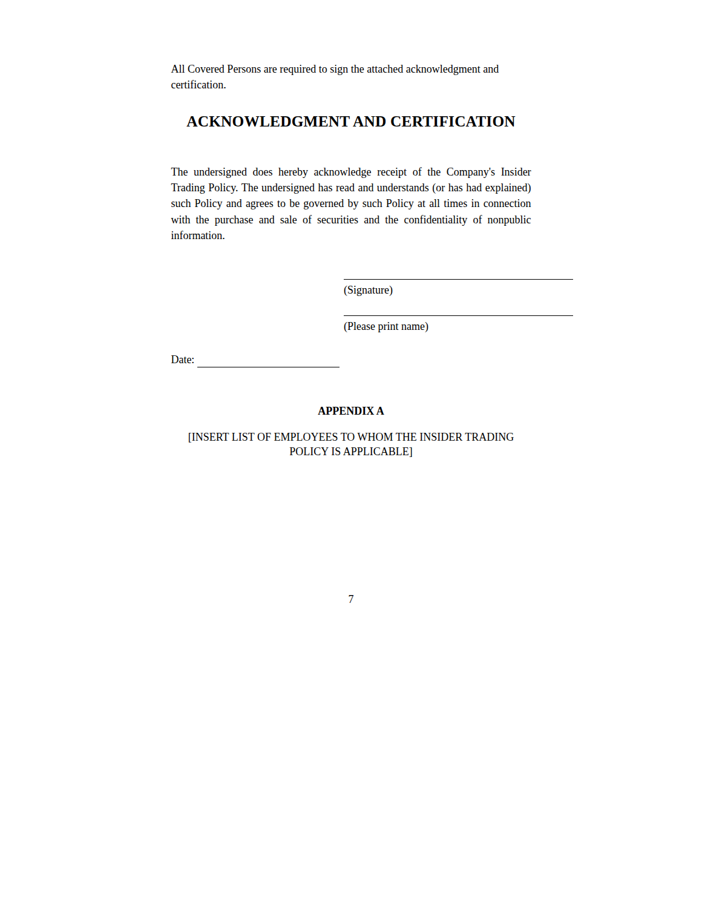All Covered Persons are required to sign the attached acknowledgment and certification.
ACKNOWLEDGMENT AND CERTIFICATION
The undersigned does hereby acknowledge receipt of the Company's Insider Trading Policy. The undersigned has read and understands (or has had explained) such Policy and agrees to be governed by such Policy at all times in connection with the purchase and sale of securities and the confidentiality of nonpublic information.
(Signature)
(Please print name)
Date:
APPENDIX A
[INSERT LIST OF EMPLOYEES TO WHOM THE INSIDER TRADING POLICY IS APPLICABLE]
7